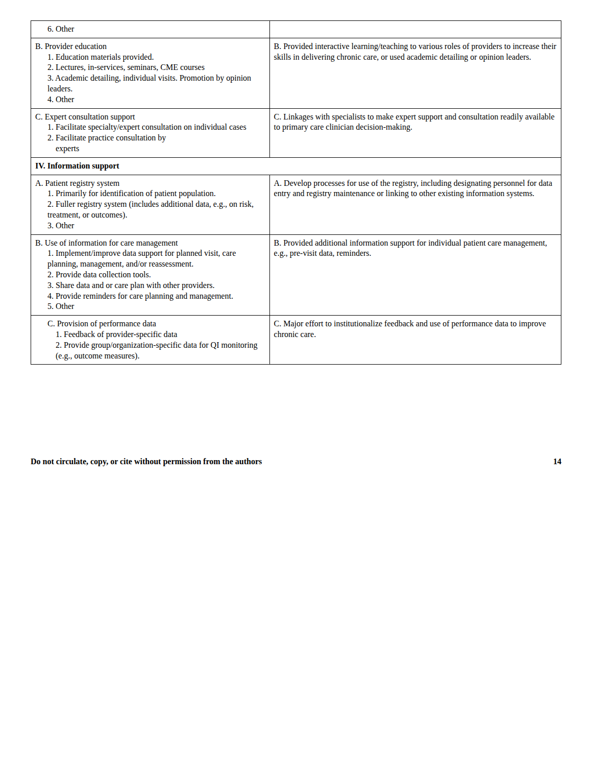| 6. Other | |
| B. Provider education 1. Education materials provided. 2. Lectures, in-services, seminars, CME courses 3. Academic detailing, individual visits. Promotion by opinion leaders. 4. Other | B. Provided interactive learning/teaching to various roles of providers to increase their skills in delivering chronic care, or used academic detailing or opinion leaders. |
| C. Expert consultation support 1. Facilitate specialty/expert consultation on individual cases 2. Facilitate practice consultation by experts | C. Linkages with specialists to make expert support and consultation readily available to primary care clinician decision-making. |
| IV. Information support |
| A. Patient registry system 1. Primarily for identification of patient population. 2. Fuller registry system (includes additional data, e.g., on risk, treatment, or outcomes). 3. Other | A. Develop processes for use of the registry, including designating personnel for data entry and registry maintenance or linking to other existing information systems. |
| B. Use of information for care management 1. Implement/improve data support for planned visit, care planning, management, and/or reassessment. 2. Provide data collection tools. 3. Share data and or care plan with other providers. 4. Provide reminders for care planning and management. 5. Other | B. Provided additional information support for individual patient care management, e.g., pre-visit data, reminders. |
| C. Provision of performance data 1. Feedback of provider-specific data 2. Provide group/organization-specific data for QI monitoring (e.g., outcome measures). | C. Major effort to institutionalize feedback and use of performance data to improve chronic care. |
Do not circulate, copy, or cite without permission from the authors 14